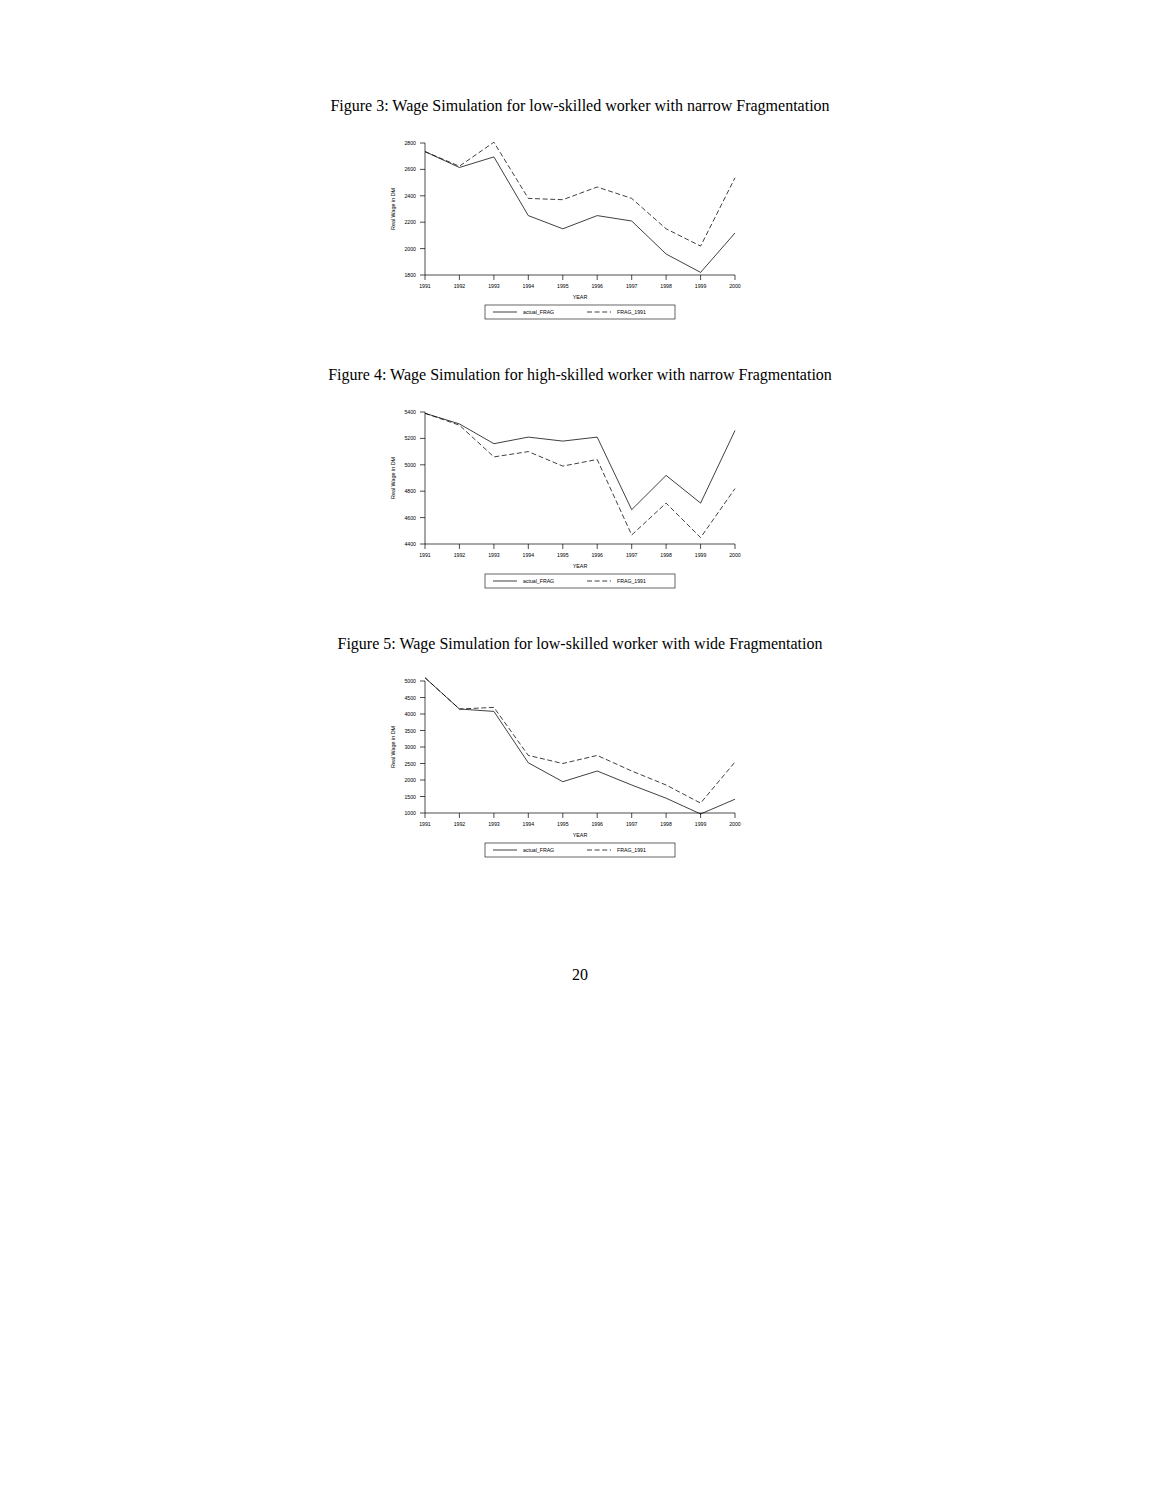Figure 3: Wage Simulation for low-skilled worker with narrow Fragmentation
1800 2000 2200 2400 2600 2800 1991 1992 1993 1994 1995 1996 1997 1998 1999 2000 YEAR Real Wage in DM actual_FRAG FRAG_1991
Figure 4: Wage Simulation for high-skilled worker with narrow Fragmentation
4400 4600 4800 5000 5200 5400 1991 1992 1993 1994 1995 1996 1997 1998 1999 2000 YEAR Real Wage in DM actual_FRAG FRAG_1991
Figure 5: Wage Simulation for low-skilled worker with wide Fragmentation
1000 1500 2000 2500 3000 3500 4000 4500 5000 1991 1992 1993 1994 1995 1996 1997 1998 1999 2000 YEAR Real Wage in DM actual_FRAG FRAG_1991
20